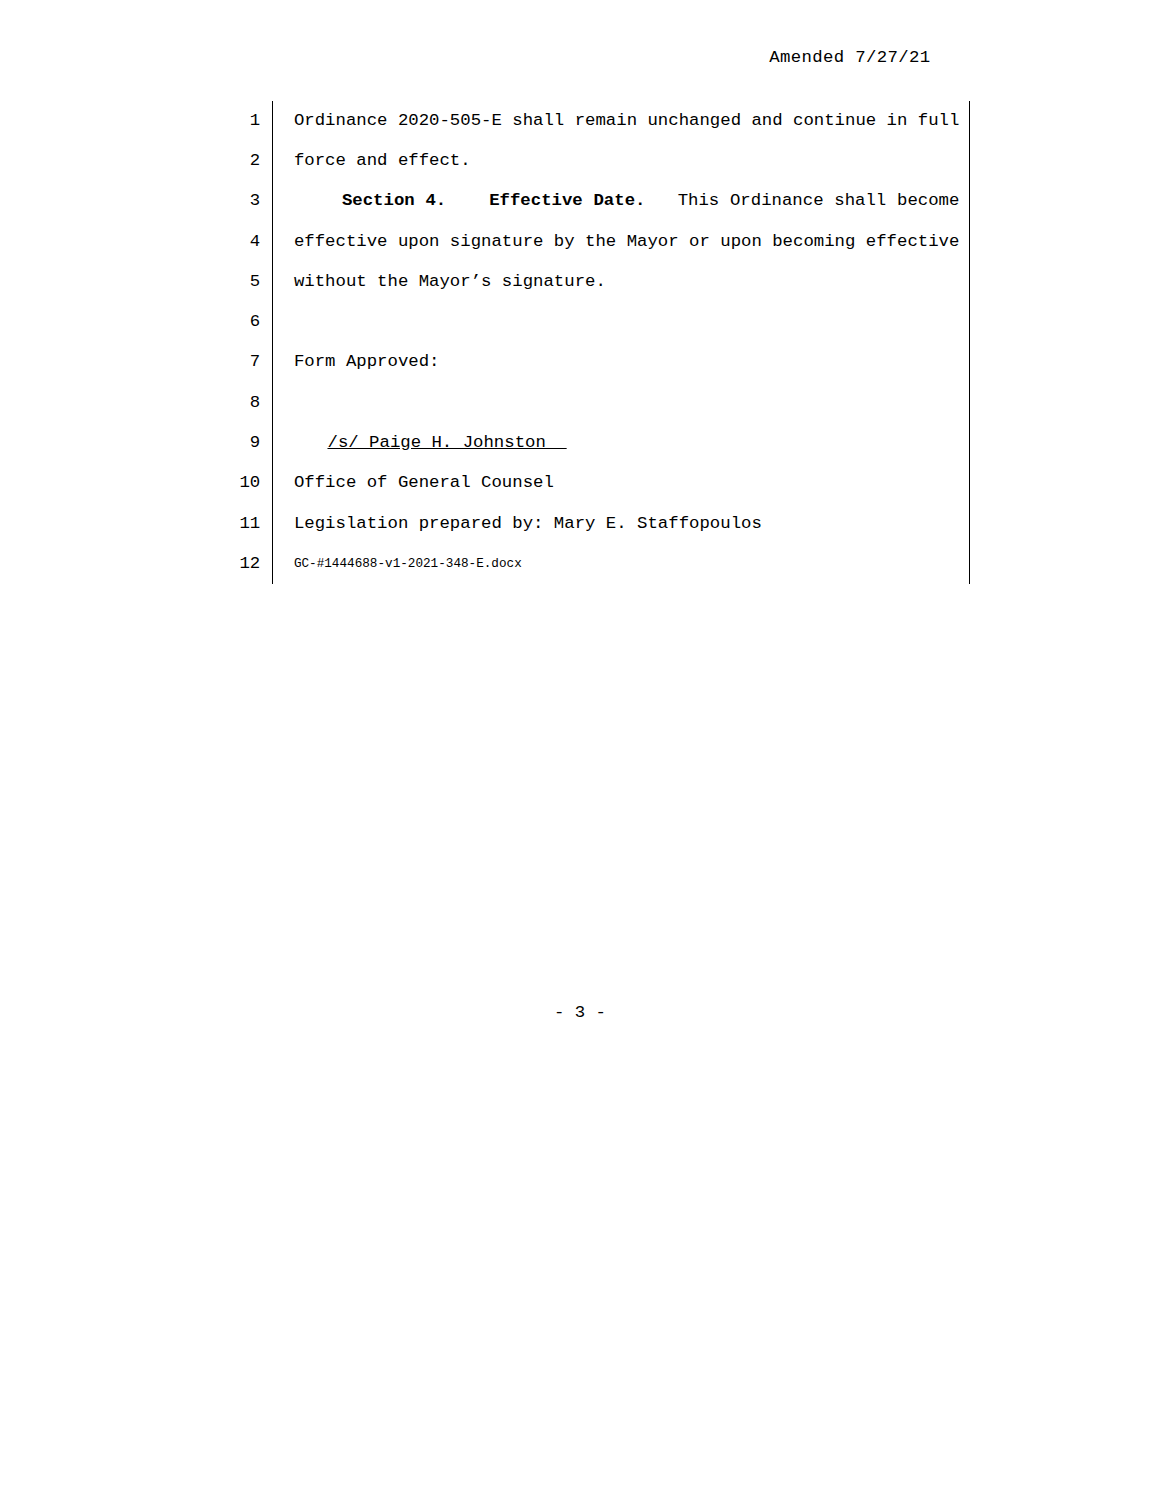Amended 7/27/21
1
2
3
4
5
6
7
8
9
10
11
12
Ordinance 2020-505-E shall remain unchanged and continue in full
force and effect.
Section 4. Effective Date. This Ordinance shall become
effective upon signature by the Mayor or upon becoming effective
without the Mayor’s signature.
Form Approved:
/s/ Paige H. Johnston
Office of General Counsel
Legislation prepared by: Mary E. Staffopoulos
GC-#1444688-v1-2021-348-E.docx
- 3 -